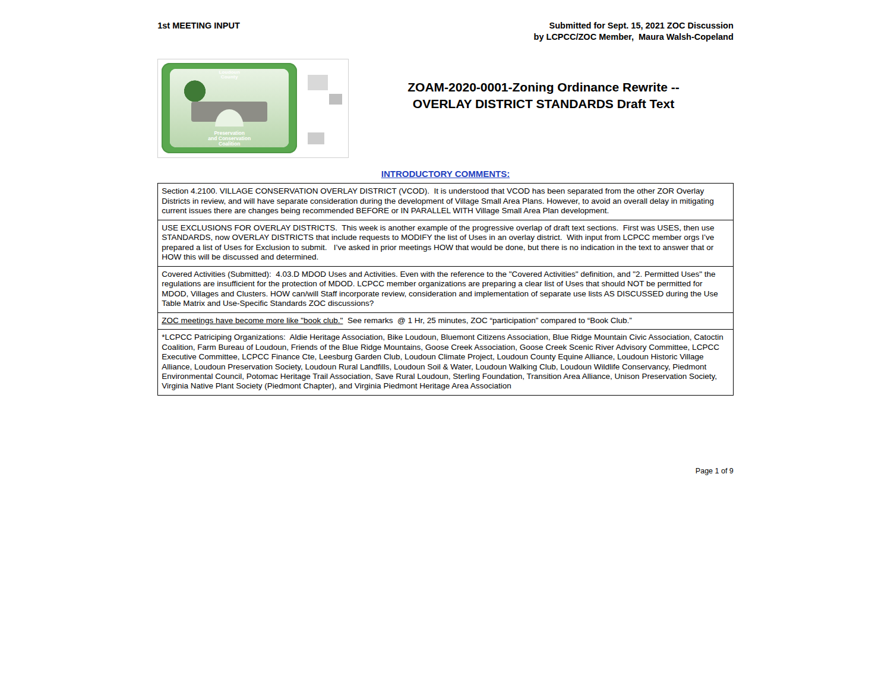1st MEETING INPUT
Submitted for Sept. 15, 2021 ZOC Discussion
by LCPCC/ZOC Member, Maura Walsh-Copeland
Loudoun
County
Preservation
and Conservation
Coalition
ZOAM-2020-0001-Zoning Ordinance Rewrite --
OVERLAY DISTRICT STANDARDS Draft Text
INTRODUCTORY COMMENTS:
| Section 4.2100. VILLAGE CONSERVATION OVERLAY DISTRICT (VCOD). It is understood that VCOD has been separated from the other ZOR Overlay Districts in review, and will have separate consideration during the development of Village Small Area Plans. However, to avoid an overall delay in mitigating current issues there are changes being recommended BEFORE or IN PARALLEL WITH Village Small Area Plan development. |
| USE EXCLUSIONS FOR OVERLAY DISTRICTS. This week is another example of the progressive overlap of draft text sections. First was USES, then use STANDARDS, now OVERLAY DISTRICTS that include requests to MODIFY the list of Uses in an overlay district. With input from LCPCC member orgs I’ve prepared a list of Uses for Exclusion to submit. I’ve asked in prior meetings HOW that would be done, but there is no indication in the text to answer that or HOW this will be discussed and determined. |
| Covered Activities (Submitted): 4.03.D MDOD Uses and Activities. Even with the reference to the "Covered Activities" definition, and "2. Permitted Uses" the regulations are insufficient for the protection of MDOD. LCPCC member organizations are preparing a clear list of Uses that should NOT be permitted for MDOD, Villages and Clusters. HOW can/will Staff incorporate review, consideration and implementation of separate use lists AS DISCUSSED during the Use Table Matrix and Use-Specific Standards ZOC discussions? |
| ZOC meetings have become more like "book club." See remarks @ 1 Hr, 25 minutes, ZOC “participation” compared to “Book Club.” |
| *LCPCC Patriciping Organizations: Aldie Heritage Association, Bike Loudoun, Bluemont Citizens Association, Blue Ridge Mountain Civic Association, Catoctin Coalition, Farm Bureau of Loudoun, Friends of the Blue Ridge Mountains, Goose Creek Association, Goose Creek Scenic River Advisory Committee, LCPCC Executive Committee, LCPCC Finance Cte, Leesburg Garden Club, Loudoun Climate Project, Loudoun County Equine Alliance, Loudoun Historic Village Alliance, Loudoun Preservation Society, Loudoun Rural Landfills, Loudoun Soil & Water, Loudoun Walking Club, Loudoun Wildlife Conservancy, Piedmont Environmental Council, Potomac Heritage Trail Association, Save Rural Loudoun, Sterling Foundation, Transition Area Alliance, Unison Preservation Society, Virginia Native Plant Society (Piedmont Chapter), and Virginia Piedmont Heritage Area Association |
Page 1 of 9